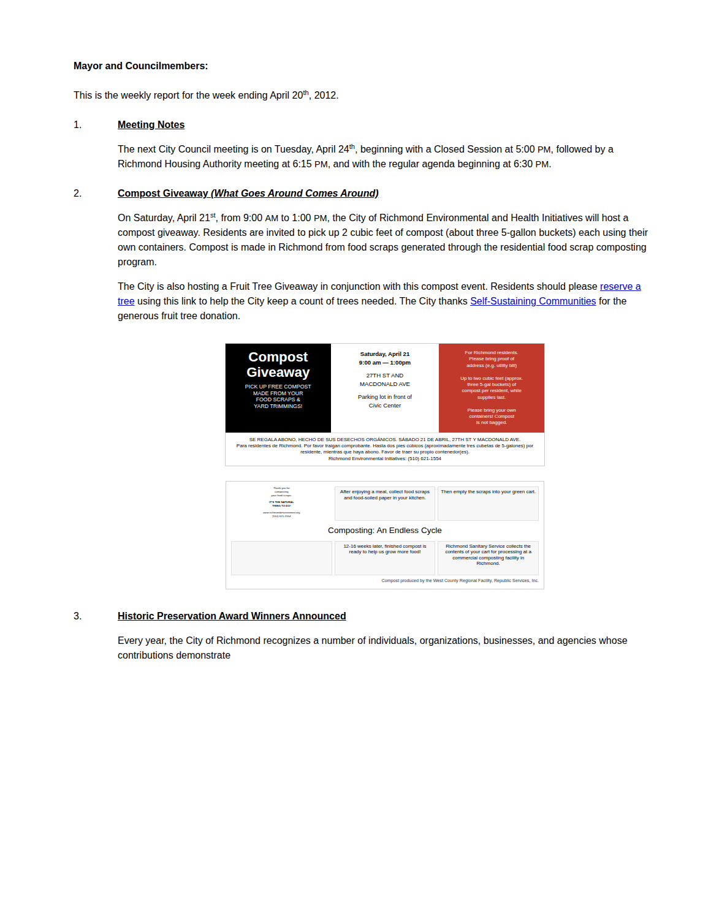Mayor and Councilmembers:
This is the weekly report for the week ending April 20th, 2012.
Meeting Notes
The next City Council meeting is on Tuesday, April 24th, beginning with a Closed Session at 5:00 PM, followed by a Richmond Housing Authority meeting at 6:15 PM, and with the regular agenda beginning at 6:30 PM.
Compost Giveaway (What Goes Around Comes Around)
On Saturday, April 21st, from 9:00 AM to 1:00 PM, the City of Richmond Environmental and Health Initiatives will host a compost giveaway. Residents are invited to pick up 2 cubic feet of compost (about three 5-gallon buckets) each using their own containers. Compost is made in Richmond from food scraps generated through the residential food scrap composting program.
The City is also hosting a Fruit Tree Giveaway in conjunction with this compost event. Residents should please reserve a tree using this link to help the City keep a count of trees needed. The City thanks Self-Sustaining Communities for the generous fruit tree donation.
Compost
Giveaway
PICK UP FREE COMPOST
MADE FROM YOUR
FOOD SCRAPS &
YARD TRIMMINGS!
Saturday, April 21
9:00 am — 1:00pm
27TH ST AND
MACDONALD AVE
Parking lot in front of
Civic Center
For Richmond residents.
Please bring proof of
address (e.g. utility bill)
Up to two cubic feet (approx.
three 5-gal buckets) of
compost per resident, while
supplies last.
Please bring your own
containers! Compost
is not bagged.
SE REGALA ABONO, HECHO DE SUS DESECHOS ORGÁNICOS. SÁBADO 21 DE ABRIL, 27TH ST Y MACDONALD AVE.
Para residentes de Richmond. Por favor traigan comprobante. Hasta dos pies cúbicos (aproximadamente tres cubetas de 5-galones) por residente, mientras que haya abono. Favor de traer su propio contenedor(es).
Richmond Environmental Initiatives: (510) 621-1554
Thank you for
composting
your food scraps.
IT'S THE NATURAL
THING TO DO!
www.richmondenvironment.org
(510) 621-1554
After enjoying a meal, collect food scraps and food-soiled paper in your kitchen.
Then empty the scraps into your green cart.
Composting: An Endless Cycle
12-16 weeks later, finished compost is ready to help us grow more food!
Richmond Sanitary Service collects the contents of your cart for processing at a commercial composting facility in Richmond.
Compost produced by the West County Regional Facility, Republic Services, Inc.
Historic Preservation Award Winners Announced
Every year, the City of Richmond recognizes a number of individuals, organizations, businesses, and agencies whose contributions demonstrate